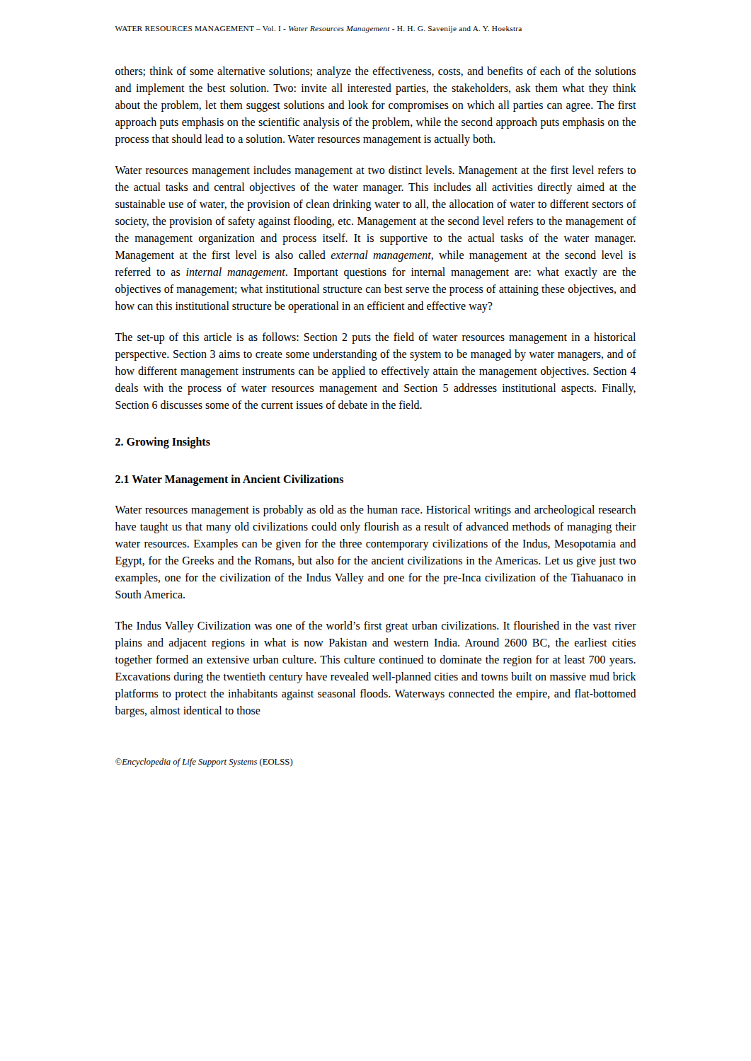WATER RESOURCES MANAGEMENT – Vol. I - Water Resources Management - H. H. G. Savenije and A. Y. Hoekstra
others; think of some alternative solutions; analyze the effectiveness, costs, and benefits of each of the solutions and implement the best solution. Two: invite all interested parties, the stakeholders, ask them what they think about the problem, let them suggest solutions and look for compromises on which all parties can agree. The first approach puts emphasis on the scientific analysis of the problem, while the second approach puts emphasis on the process that should lead to a solution. Water resources management is actually both.
Water resources management includes management at two distinct levels. Management at the first level refers to the actual tasks and central objectives of the water manager. This includes all activities directly aimed at the sustainable use of water, the provision of clean drinking water to all, the allocation of water to different sectors of society, the provision of safety against flooding, etc. Management at the second level refers to the management of the management organization and process itself. It is supportive to the actual tasks of the water manager. Management at the first level is also called external management, while management at the second level is referred to as internal management. Important questions for internal management are: what exactly are the objectives of management; what institutional structure can best serve the process of attaining these objectives, and how can this institutional structure be operational in an efficient and effective way?
The set-up of this article is as follows: Section 2 puts the field of water resources management in a historical perspective. Section 3 aims to create some understanding of the system to be managed by water managers, and of how different management instruments can be applied to effectively attain the management objectives. Section 4 deals with the process of water resources management and Section 5 addresses institutional aspects. Finally, Section 6 discusses some of the current issues of debate in the field.
2. Growing Insights
2.1 Water Management in Ancient Civilizations
Water resources management is probably as old as the human race. Historical writings and archeological research have taught us that many old civilizations could only flourish as a result of advanced methods of managing their water resources. Examples can be given for the three contemporary civilizations of the Indus, Mesopotamia and Egypt, for the Greeks and the Romans, but also for the ancient civilizations in the Americas. Let us give just two examples, one for the civilization of the Indus Valley and one for the pre-Inca civilization of the Tiahuanaco in South America.
The Indus Valley Civilization was one of the world’s first great urban civilizations. It flourished in the vast river plains and adjacent regions in what is now Pakistan and western India. Around 2600 BC, the earliest cities together formed an extensive urban culture. This culture continued to dominate the region for at least 700 years. Excavations during the twentieth century have revealed well-planned cities and towns built on massive mud brick platforms to protect the inhabitants against seasonal floods. Waterways connected the empire, and flat-bottomed barges, almost identical to those
©Encyclopedia of Life Support Systems (EOLSS)